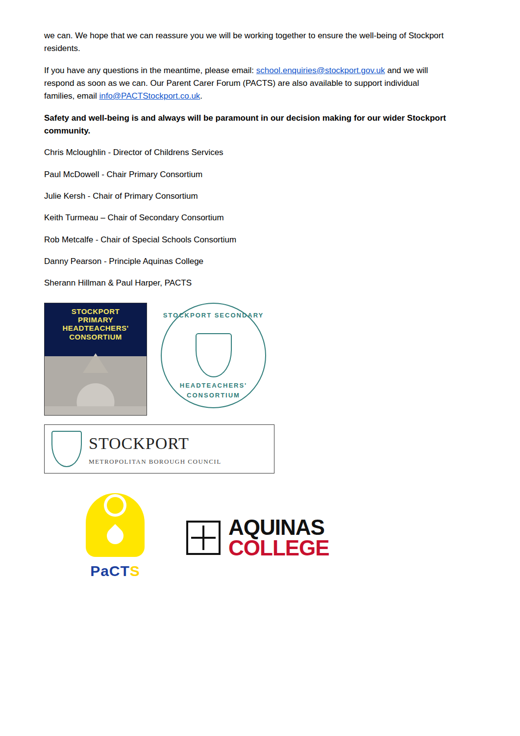we can. We hope that we can reassure you we will be working together to ensure the well-being of Stockport residents.
If you have any questions in the meantime, please email: school.enquiries@stockport.gov.uk and we will respond as soon as we can. Our Parent Carer Forum (PACTS) are also available to support individual families, email info@PACTStockport.co.uk.
Safety and well-being is and always will be paramount in our decision making for our wider Stockport community.
Chris Mcloughlin - Director of Childrens Services
Paul McDowell - Chair Primary Consortium
Julie Kersh - Chair of Primary Consortium
Keith Turmeau – Chair of Secondary Consortium
Rob Metcalfe - Chair of Special Schools Consortium
Danny Pearson - Principle Aquinas College
Sherann Hillman & Paul Harper, PACTS
STOCKPORT
PRIMARY
HEADTEACHERS'
CONSORTIUM
STOCKPORT SECONDARY
HEADTEACHERS' CONSORTIUM
STOCKPORT
METROPOLITAN BOROUGH COUNCIL
PaCTS
AQUINAS
COLLEGE